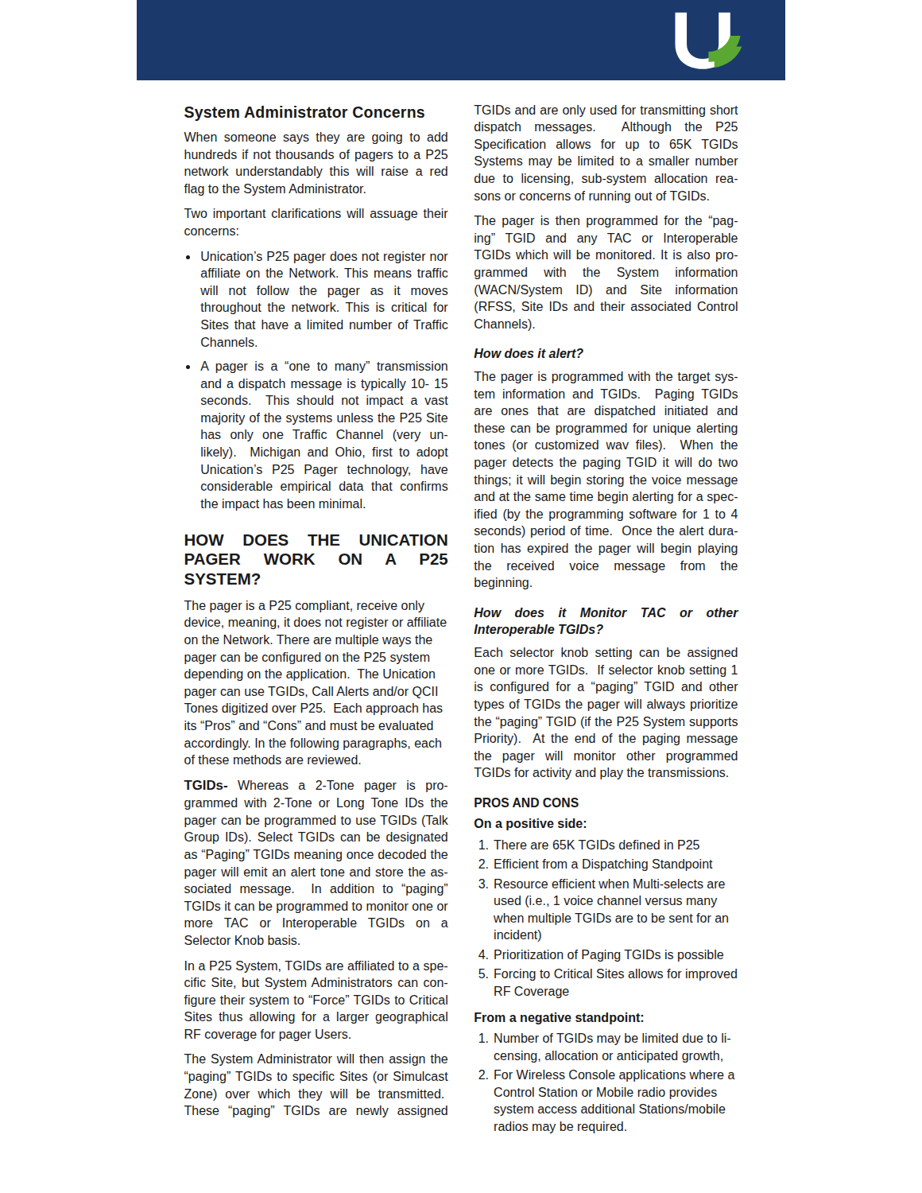System Administrator Concerns
When someone says they are going to add hundreds if not thousands of pagers to a P25 network understandably this will raise a red flag to the System Administrator.
Two important clarifications will assuage their concerns:
Unication’s P25 pager does not register nor affiliate on the Network. This means traffic will not follow the pager as it moves throughout the network. This is critical for Sites that have a limited number of Traffic Channels.
A pager is a “one to many” transmission and a dispatch message is typically 10- 15 seconds. This should not impact a vast majority of the systems unless the P25 Site has only one Traffic Channel (very unlikely). Michigan and Ohio, first to adopt Unication’s P25 Pager technology, have considerable empirical data that confirms the impact has been minimal.
HOW DOES THE UNICATION PAGER WORK ON A P25 SYSTEM?
The pager is a P25 compliant, receive only device, meaning, it does not register or affiliate on the Network. There are multiple ways the pager can be configured on the P25 system depending on the application. The Unication pager can use TGIDs, Call Alerts and/or QCII Tones digitized over P25. Each approach has its “Pros” and “Cons” and must be evaluated accordingly. In the following paragraphs, each of these methods are reviewed.
TGIDs- Whereas a 2-Tone pager is programmed with 2-Tone or Long Tone IDs the pager can be programmed to use TGIDs (Talk Group IDs). Select TGIDs can be designated as “Paging” TGIDs meaning once decoded the pager will emit an alert tone and store the associated message. In addition to “paging” TGIDs it can be programmed to monitor one or more TAC or Interoperable TGIDs on a Selector Knob basis.
In a P25 System, TGIDs are affiliated to a specific Site, but System Administrators can configure their system to “Force” TGIDs to Critical Sites thus allowing for a larger geographical RF coverage for pager Users.
The System Administrator will then assign the “paging” TGIDs to specific Sites (or Simulcast Zone) over which they will be transmitted. These “paging” TGIDs are newly assigned TGIDs and are only used for transmitting short dispatch messages. Although the P25 Specification allows for up to 65K TGIDs Systems may be limited to a smaller number due to licensing, sub-system allocation reasons or concerns of running out of TGIDs.
The pager is then programmed for the “paging” TGID and any TAC or Interoperable TGIDs which will be monitored. It is also programmed with the System information (WACN/System ID) and Site information (RFSS, Site IDs and their associated Control Channels).
How does it alert?
The pager is programmed with the target system information and TGIDs. Paging TGIDs are ones that are dispatched initiated and these can be programmed for unique alerting tones (or customized wav files). When the pager detects the paging TGID it will do two things; it will begin storing the voice message and at the same time begin alerting for a specified (by the programming software for 1 to 4 seconds) period of time. Once the alert duration has expired the pager will begin playing the received voice message from the beginning.
How does it Monitor TAC or other Interoperable TGIDs?
Each selector knob setting can be assigned one or more TGIDs. If selector knob setting 1 is configured for a “paging” TGID and other types of TGIDs the pager will always prioritize the “paging” TGID (if the P25 System supports Priority). At the end of the paging message the pager will monitor other programmed TGIDs for activity and play the transmissions.
PROS AND CONS
On a positive side:
There are 65K TGIDs defined in P25
Efficient from a Dispatching Standpoint
Resource efficient when Multi-selects are used (i.e., 1 voice channel versus many when multiple TGIDs are to be sent for an incident)
Prioritization of Paging TGIDs is possible
Forcing to Critical Sites allows for improved RF Coverage
From a negative standpoint:
Number of TGIDs may be limited due to licensing, allocation or anticipated growth,
For Wireless Console applications where a Control Station or Mobile radio provides system access additional Stations/mobile radios may be required.